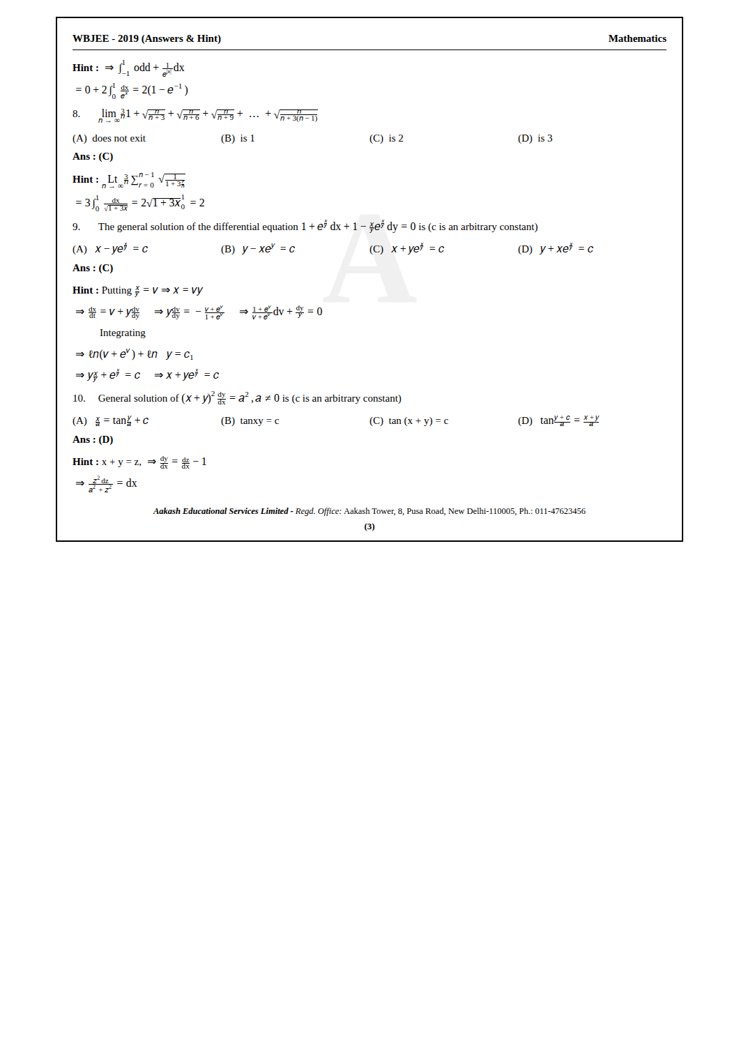A
WBJEE - 2019 (Answers & Hint) Mathematics
Hint : ⇒ ∫−11 odd+ 1e|x| dx
= 0+2 ∫01 dxex = 2(1−e−1)
8. lim n→∞ 3n 1+ nn+3 + nn+6 + nn+9 +…+ nn+3(n−1)
(A) does not exit
(B) is 1
(C) is 2
(D) is 3
Ans : (C)
Hint : Ltn→∞ 3n ∑ r=0 n−1 1 1+3rn
= 3 ∫01 dx1+3x = 2 1+3x 01 =2
9. The general solution of the differential equation 1+exy dx + 1−xy exy dy =0 is (c is an arbitrary constant)
(A) x−yexy=c
(B) y−xey=c
(C) x+yexy=c
(D) y+xexy=c
Ans : (C)
Hint : Putting xy=v ⇒ x=vy
⇒ dxdt=v+ydvdy ⇒ ydvdy= − v+ev 1+ev ⇒ 1+ev v+ev dv+dyy=0
Integrating
⇒ ℓn(v+ev) + ℓn y = c1
⇒ y xy+exy =c ⇒ x+yexy=c
10. General solution of (x+y)2 dydx = a2, a≠0 is (c is an arbitrary constant)
(A) xa=tanya+c
(B) tanxy = c
(C) tan (x + y) = c
(D) tany+ca = x+ya
Ans : (D)
Hint : x + y = z, ⇒ dydx = dzdx −1
⇒ z2dz a2+z2 =dx
Aakash Educational Services Limited - Regd. Office: Aakash Tower, 8, Pusa Road, New Delhi-110005, Ph.: 011-47623456
(3)